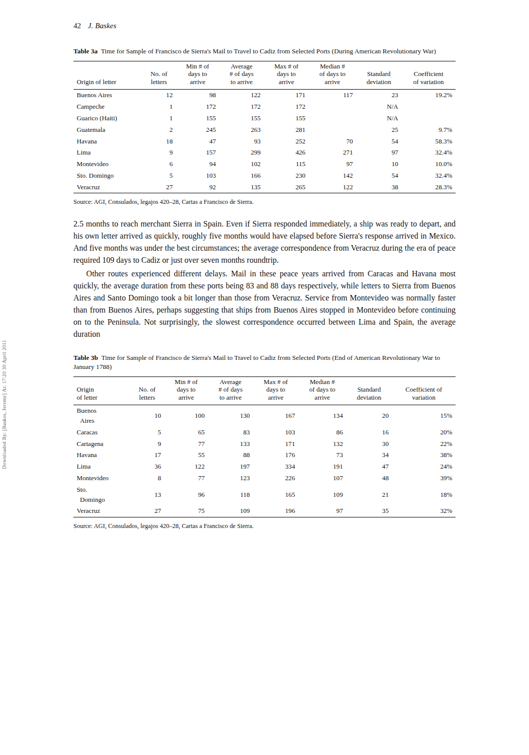Downloaded By: [Baskes, Jeremy] At: 17:20 30 April 2011
42 J. Baskes
Table 3a Time for Sample of Francisco de Sierra's Mail to Travel to Cadiz from Selected Ports (During American Revolutionary War)
| Origin of letter | No. of letters | Min # of days to arrive | Average # of days to arrive | Max # of days to arrive | Median # of days to arrive | Standard deviation | Coefficient of variation |
| --- | --- | --- | --- | --- | --- | --- | --- |
| Buenos Aires | 12 | 98 | 122 | 171 | 117 | 23 | 19.2% |
| Campeche | 1 | 172 | 172 | 172 | | N/A | |
| Guarico (Haiti) | 1 | 155 | 155 | 155 | | N/A | |
| Guatemala | 2 | 245 | 263 | 281 | | 25 | 9.7% |
| Havana | 18 | 47 | 93 | 252 | 70 | 54 | 58.3% |
| Lima | 9 | 157 | 299 | 426 | 271 | 97 | 32.4% |
| Montevideo | 6 | 94 | 102 | 115 | 97 | 10 | 10.0% |
| Sto. Domingo | 5 | 103 | 166 | 230 | 142 | 54 | 32.4% |
| Veracruz | 27 | 92 | 135 | 265 | 122 | 38 | 28.3% |
Source: AGI, Consulados, legajos 420–28, Cartas a Francisco de Sierra.
2.5 months to reach merchant Sierra in Spain. Even if Sierra responded immediately, a ship was ready to depart, and his own letter arrived as quickly, roughly five months would have elapsed before Sierra's response arrived in Mexico. And five months was under the best circumstances; the average correspondence from Veracruz during the era of peace required 109 days to Cadiz or just over seven months roundtrip.
Other routes experienced different delays. Mail in these peace years arrived from Caracas and Havana most quickly, the average duration from these ports being 83 and 88 days respectively, while letters to Sierra from Buenos Aires and Santo Domingo took a bit longer than those from Veracruz. Service from Montevideo was normally faster than from Buenos Aires, perhaps suggesting that ships from Buenos Aires stopped in Montevideo before continuing on to the Peninsula. Not surprisingly, the slowest correspondence occurred between Lima and Spain, the average duration
Table 3b Time for Sample of Francisco de Sierra's Mail to Travel to Cadiz from Selected Ports (End of American Revolutionary War to January 1788)
| Origin of letter | No. of letters | Min # of days to arrive | Average # of days to arrive | Max # of days to arrive | Median # of days to arrive | Standard deviation | Coefficient of variation |
| --- | --- | --- | --- | --- | --- | --- | --- |
| Buenos Aires | 10 | 100 | 130 | 167 | 134 | 20 | 15% |
| Caracas | 5 | 65 | 83 | 103 | 86 | 16 | 20% |
| Cartagena | 9 | 77 | 133 | 171 | 132 | 30 | 22% |
| Havana | 17 | 55 | 88 | 176 | 73 | 34 | 38% |
| Lima | 36 | 122 | 197 | 334 | 191 | 47 | 24% |
| Montevideo | 8 | 77 | 123 | 226 | 107 | 48 | 39% |
| Sto. Domingo | 13 | 96 | 118 | 165 | 109 | 21 | 18% |
| Veracruz | 27 | 75 | 109 | 196 | 97 | 35 | 32% |
Source: AGI, Consulados, legajos 420–28, Cartas a Francisco de Sierra.